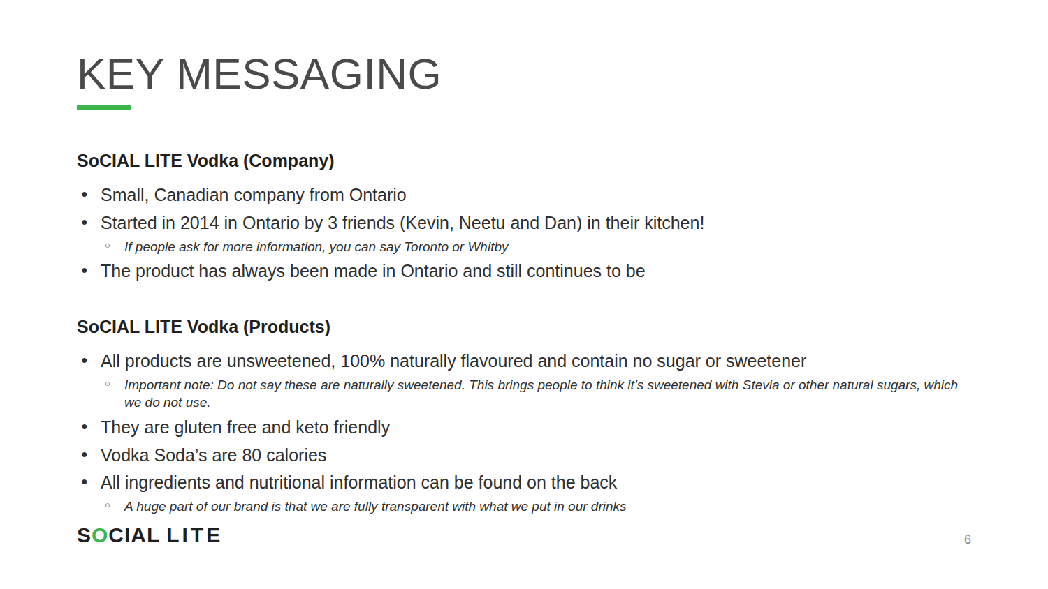Key Messaging
SoCIAL LITE Vodka (Company)
Small, Canadian company from Ontario
Started in 2014 in Ontario by 3 friends (Kevin, Neetu and Dan) in their kitchen!
If people ask for more information, you can say Toronto or Whitby
The product has always been made in Ontario and still continues to be
SoCIAL LITE Vodka (Products)
All products are unsweetened, 100% naturally flavoured and contain no sugar or sweetener
Important note: Do not say these are naturally sweetened. This brings people to think it’s sweetened with Stevia or other natural sugars, which we do not use.
They are gluten free and keto friendly
Vodka Soda’s are 80 calories
All ingredients and nutritional information can be found on the back
A huge part of our brand is that we are fully transparent with what we put in our drinks
SOCIAL LITE
6